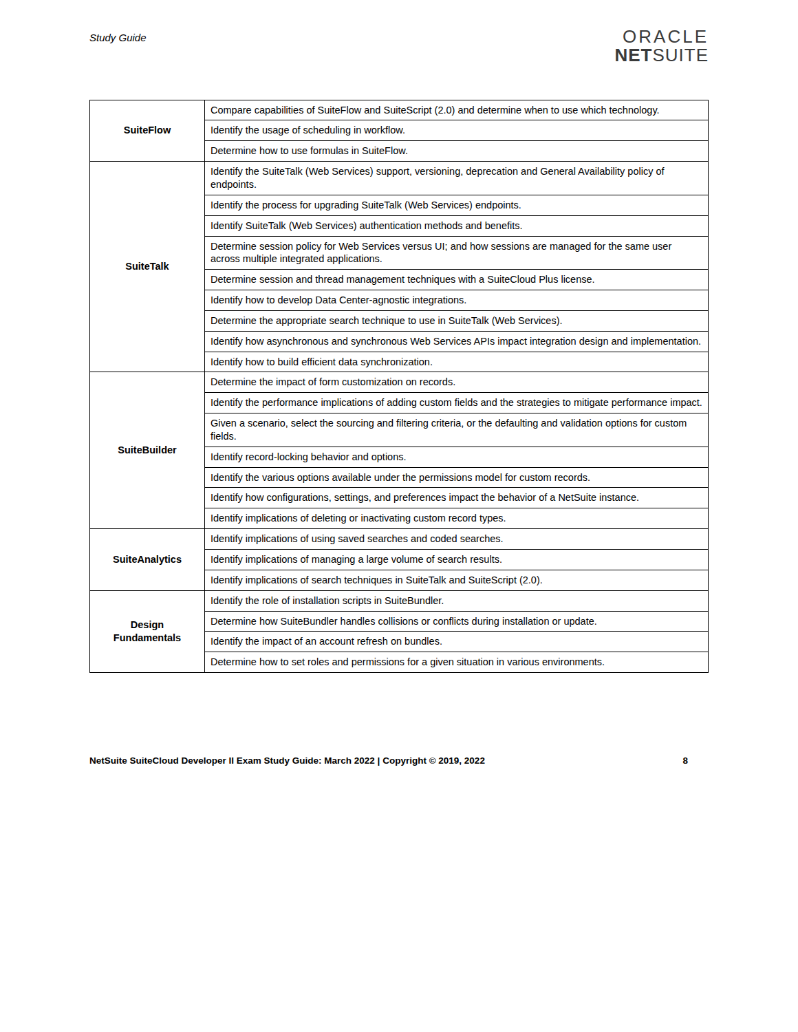Study Guide
ORACLE
NET SUITE
| SuiteFlow | Compare capabilities of SuiteFlow and SuiteScript (2.0) and determine when to use which technology. |
| Identify the usage of scheduling in workflow. |
| Determine how to use formulas in SuiteFlow. |
| SuiteTalk | Identify the SuiteTalk (Web Services) support, versioning, deprecation and General Availability policy of endpoints. |
| Identify the process for upgrading SuiteTalk (Web Services) endpoints. |
| Identify SuiteTalk (Web Services) authentication methods and benefits. |
| Determine session policy for Web Services versus UI; and how sessions are managed for the same user across multiple integrated applications. |
| Determine session and thread management techniques with a SuiteCloud Plus license. |
| Identify how to develop Data Center-agnostic integrations. |
| Determine the appropriate search technique to use in SuiteTalk (Web Services). |
| Identify how asynchronous and synchronous Web Services APIs impact integration design and implementation. |
| Identify how to build efficient data synchronization. |
| SuiteBuilder | Determine the impact of form customization on records. |
| Identify the performance implications of adding custom fields and the strategies to mitigate performance impact. |
| Given a scenario, select the sourcing and filtering criteria, or the defaulting and validation options for custom fields. |
| Identify record-locking behavior and options. |
| Identify the various options available under the permissions model for custom records. |
| Identify how configurations, settings, and preferences impact the behavior of a NetSuite instance. |
| Identify implications of deleting or inactivating custom record types. |
| SuiteAnalytics | Identify implications of using saved searches and coded searches. |
| Identify implications of managing a large volume of search results. |
| Identify implications of search techniques in SuiteTalk and SuiteScript (2.0). |
| Design Fundamentals | Identify the role of installation scripts in SuiteBundler. |
| Determine how SuiteBundler handles collisions or conflicts during installation or update. |
| Identify the impact of an account refresh on bundles. |
| Determine how to set roles and permissions for a given situation in various environments. |
NetSuite SuiteCloud Developer II Exam Study Guide: March 2022 | Copyright © 2019, 2022
8